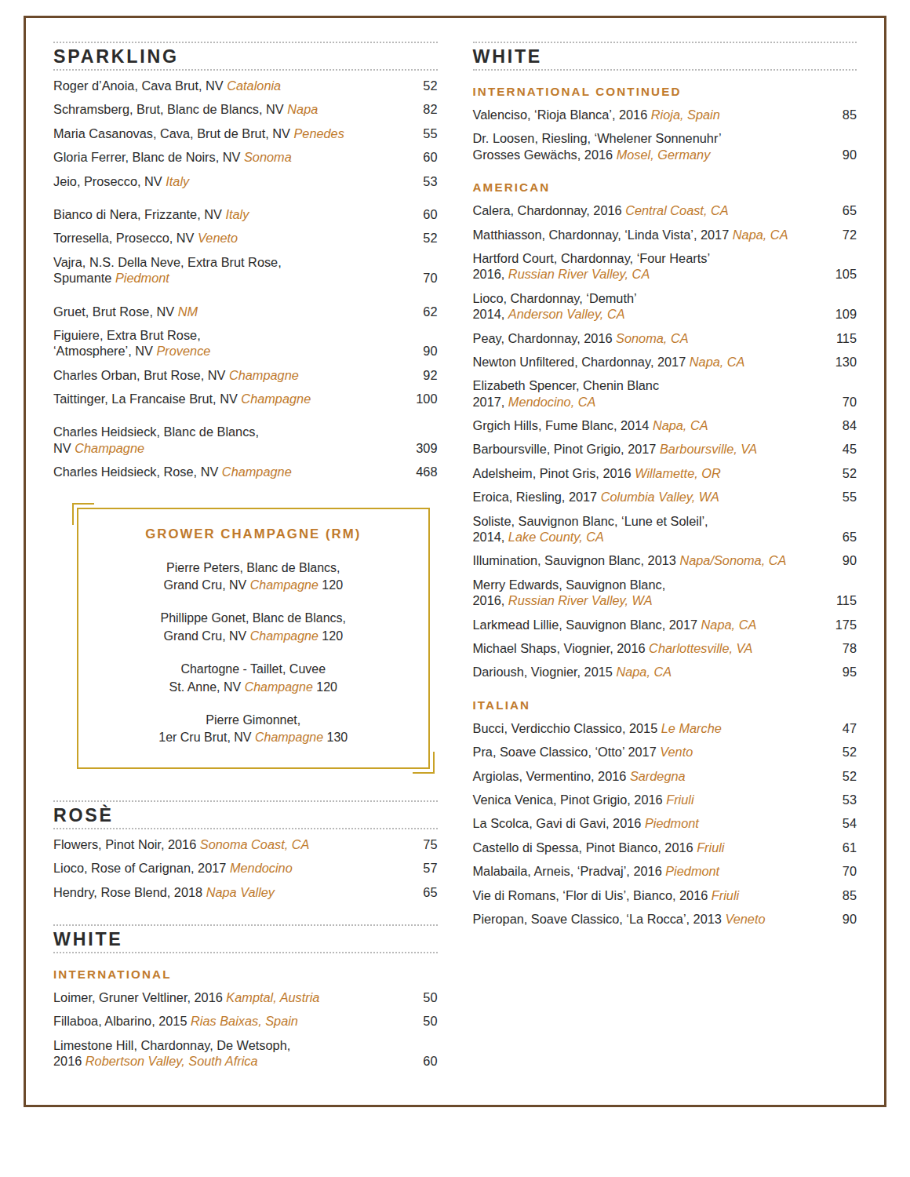Sparkling
Roger d’Anoia, Cava Brut, NV Catalonia 52
Schramsberg, Brut, Blanc de Blancs, NV Napa 82
Maria Casanovas, Cava, Brut de Brut, NV Penedes 55
Gloria Ferrer, Blanc de Noirs, NV Sonoma 60
Jeio, Prosecco, NV Italy 53
Bianco di Nera, Frizzante, NV Italy 60
Torresella, Prosecco, NV Veneto 52
Vajra, N.S. Della Neve, Extra Brut Rose,
Spumante Piedmont 70
Gruet, Brut Rose, NV NM 62
Figuiere, Extra Brut Rose,
‘Atmosphere’, NV Provence 90
Charles Orban, Brut Rose, NV Champagne 92
Taittinger, La Francaise Brut, NV Champagne 100
Charles Heidsieck, Blanc de Blancs,
NV Champagne 309
Charles Heidsieck, Rose, NV Champagne 468
Grower Champagne (RM)
Pierre Peters, Blanc de Blancs,
Grand Cru, NV Champagne 120
Phillippe Gonet, Blanc de Blancs,
Grand Cru, NV Champagne 120
Chartogne - Taillet, Cuvee
St. Anne, NV Champagne 120
Pierre Gimonnet,
1er Cru Brut, NV Champagne 130
Rosè
Flowers, Pinot Noir, 2016 Sonoma Coast, CA 75
Lioco, Rose of Carignan, 2017 Mendocino 57
Hendry, Rose Blend, 2018 Napa Valley 65
White
International
Loimer, Gruner Veltliner, 2016 Kamptal, Austria 50
Fillaboa, Albarino, 2015 Rias Baixas, Spain 50
Limestone Hill, Chardonnay, De Wetsoph,
2016 Robertson Valley, South Africa 60
White
International Continued
Valenciso, ‘Rioja Blanca’, 2016 Rioja, Spain 85
Dr. Loosen, Riesling, ‘Whelener Sonnenuhr’
Grosses Gewächs, 2016 Mosel, Germany 90
American
Calera, Chardonnay, 2016 Central Coast, CA 65
Matthiasson, Chardonnay, ‘Linda Vista’, 2017 Napa, CA 72
Hartford Court, Chardonnay, ‘Four Hearts’
2016, Russian River Valley, CA 105
Lioco, Chardonnay, ‘Demuth’
2014, Anderson Valley, CA 109
Peay, Chardonnay, 2016 Sonoma, CA 115
Newton Unfiltered, Chardonnay, 2017 Napa, CA 130
Elizabeth Spencer, Chenin Blanc
2017, Mendocino, CA 70
Grgich Hills, Fume Blanc, 2014 Napa, CA 84
Barboursville, Pinot Grigio, 2017 Barboursville, VA 45
Adelsheim, Pinot Gris, 2016 Willamette, OR 52
Eroica, Riesling, 2017 Columbia Valley, WA 55
Soliste, Sauvignon Blanc, ‘Lune et Soleil’,
2014, Lake County, CA 65
Illumination, Sauvignon Blanc, 2013 Napa/Sonoma, CA 90
Merry Edwards, Sauvignon Blanc,
2016, Russian River Valley, WA 115
Larkmead Lillie, Sauvignon Blanc, 2017 Napa, CA 175
Michael Shaps, Viognier, 2016 Charlottesville, VA 78
Darioush, Viognier, 2015 Napa, CA 95
Italian
Bucci, Verdicchio Classico, 2015 Le Marche 47
Pra, Soave Classico, ‘Otto’ 2017 Vento 52
Argiolas, Vermentino, 2016 Sardegna 52
Venica Venica, Pinot Grigio, 2016 Friuli 53
La Scolca, Gavi di Gavi, 2016 Piedmont 54
Castello di Spessa, Pinot Bianco, 2016 Friuli 61
Malabaila, Arneis, ‘Pradvaj’, 2016 Piedmont 70
Vie di Romans, ‘Flor di Uis’, Bianco, 2016 Friuli 85
Pieropan, Soave Classico, ‘La Rocca’, 2013 Veneto 90